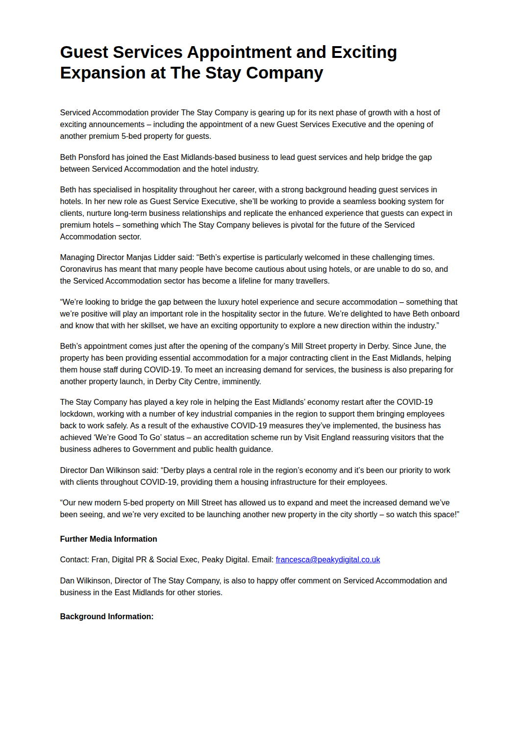Guest Services Appointment and Exciting Expansion at The Stay Company
Serviced Accommodation provider The Stay Company is gearing up for its next phase of growth with a host of exciting announcements – including the appointment of a new Guest Services Executive and the opening of another premium 5-bed property for guests.
Beth Ponsford has joined the East Midlands-based business to lead guest services and help bridge the gap between Serviced Accommodation and the hotel industry.
Beth has specialised in hospitality throughout her career, with a strong background heading guest services in hotels. In her new role as Guest Service Executive, she’ll be working to provide a seamless booking system for clients, nurture long-term business relationships and replicate the enhanced experience that guests can expect in premium hotels – something which The Stay Company believes is pivotal for the future of the Serviced Accommodation sector.
Managing Director Manjas Lidder said: “Beth’s expertise is particularly welcomed in these challenging times. Coronavirus has meant that many people have become cautious about using hotels, or are unable to do so, and the Serviced Accommodation sector has become a lifeline for many travellers.
“We’re looking to bridge the gap between the luxury hotel experience and secure accommodation – something that we’re positive will play an important role in the hospitality sector in the future. We’re delighted to have Beth onboard and know that with her skillset, we have an exciting opportunity to explore a new direction within the industry.”
Beth’s appointment comes just after the opening of the company’s Mill Street property in Derby. Since June, the property has been providing essential accommodation for a major contracting client in the East Midlands, helping them house staff during COVID-19. To meet an increasing demand for services, the business is also preparing for another property launch, in Derby City Centre, imminently.
The Stay Company has played a key role in helping the East Midlands’ economy restart after the COVID-19 lockdown, working with a number of key industrial companies in the region to support them bringing employees back to work safely. As a result of the exhaustive COVID-19 measures they’ve implemented, the business has achieved ‘We’re Good To Go’ status – an accreditation scheme run by Visit England reassuring visitors that the business adheres to Government and public health guidance.
Director Dan Wilkinson said: “Derby plays a central role in the region’s economy and it’s been our priority to work with clients throughout COVID-19, providing them a housing infrastructure for their employees.
“Our new modern 5-bed property on Mill Street has allowed us to expand and meet the increased demand we’ve been seeing, and we’re very excited to be launching another new property in the city shortly – so watch this space!”
Further Media Information
Contact: Fran, Digital PR & Social Exec, Peaky Digital. Email: francesca@peakydigital.co.uk
Dan Wilkinson, Director of The Stay Company, is also to happy offer comment on Serviced Accommodation and business in the East Midlands for other stories.
Background Information: